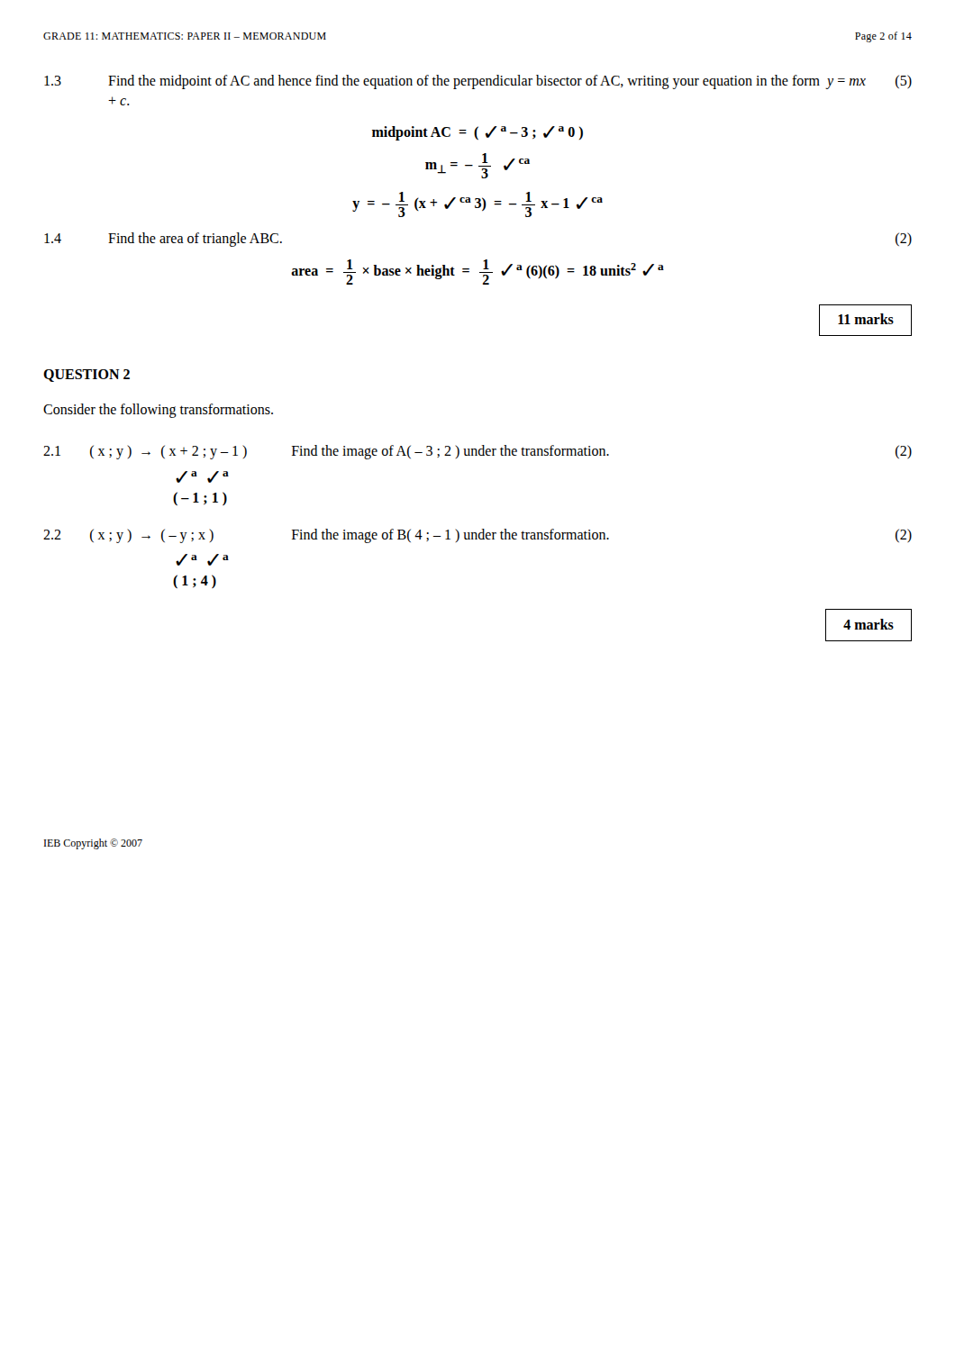GRADE 11: MATHEMATICS: PAPER II – MEMORANDUM
Page 2 of 14
1.3
Find the midpoint of AC and hence find the equation of the perpendicular bisector of AC, writing your equation in the form y = mx + c.
(5)
midpoint AC = ( ✓a – 3 ; ✓a 0 )
m⊥ = – 13 ✓ca
y = – 13 (x + ✓ca 3) = – 13 x – 1 ✓ca
1.4
Find the area of triangle ABC.
(2)
area = 12 × base × height = 12 ✓a (6)(6) = 18 units2 ✓a
11 marks
QUESTION 2
Consider the following transformations.
2.1
( x ; y ) → ( x + 2 ; y – 1 )
Find the image of A( – 3 ; 2 ) under the transformation.
(2)
✓a ✓a
( – 1 ; 1 )
2.2
( x ; y ) → ( – y ; x )
Find the image of B( 4 ; – 1 ) under the transformation.
(2)
✓a ✓a
( 1 ; 4 )
4 marks
IEB Copyright © 2007